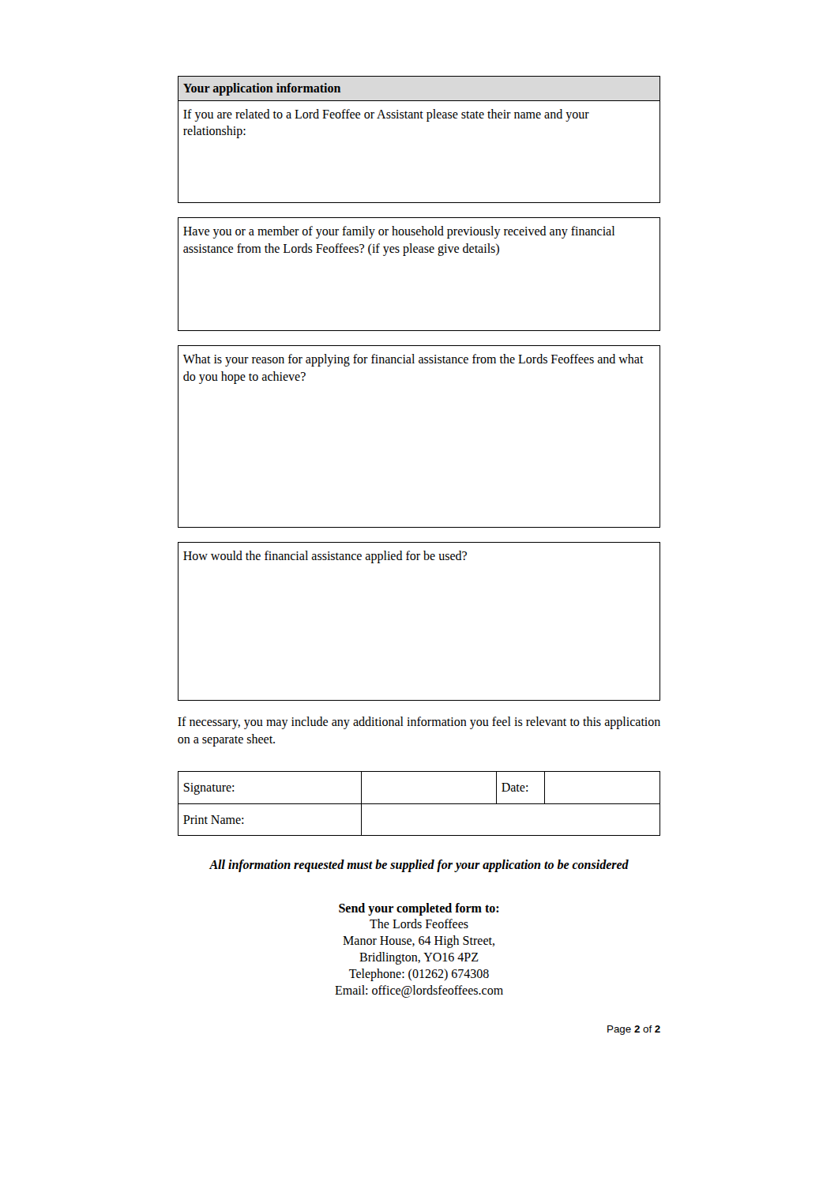Your application information
If you are related to a Lord Feoffee or Assistant please state their name and your relationship:
Have you or a member of your family or household previously received any financial assistance from the Lords Feoffees? (if yes please give details)
What is your reason for applying for financial assistance from the Lords Feoffees and what do you hope to achieve?
How would the financial assistance applied for be used?
If necessary, you may include any additional information you feel is relevant to this application on a separate sheet.
| Signature: | | Date: | |
| Print Name: | |
All information requested must be supplied for your application to be considered
Send your completed form to:
The Lords Feoffees
Manor House, 64 High Street,
Bridlington, YO16 4PZ
Telephone: (01262) 674308
Email: office@lordsfeoffees.com
Page 2 of 2